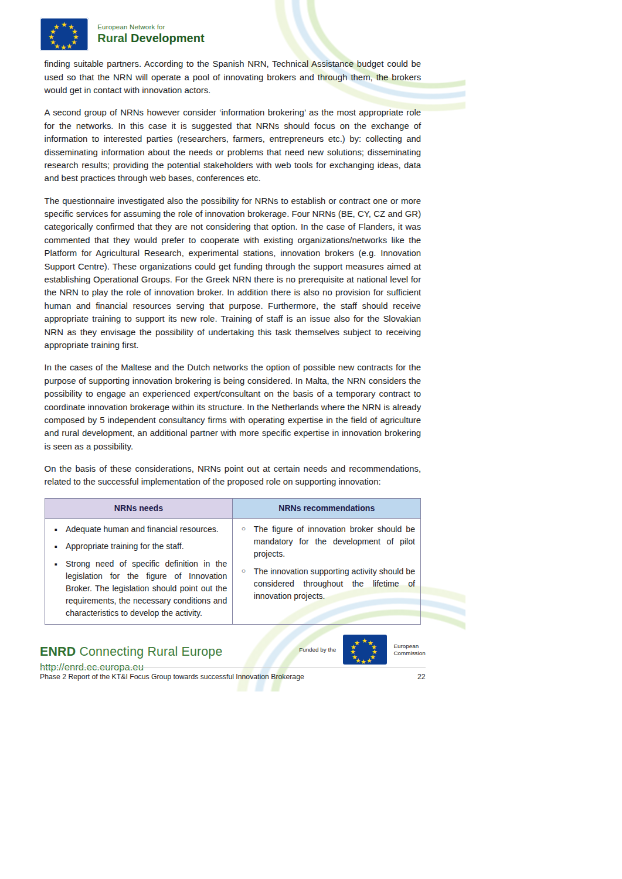★ ★ ★ ★ ★ ★ ★ ★ ★ ★ ★ ★
European Network for
Rural Development
finding suitable partners. According to the Spanish NRN, Technical Assistance budget could be used so that the NRN will operate a pool of innovating brokers and through them, the brokers would get in contact with innovation actors.
A second group of NRNs however consider ‘information brokering’ as the most appropriate role for the networks. In this case it is suggested that NRNs should focus on the exchange of information to interested parties (researchers, farmers, entrepreneurs etc.) by: collecting and disseminating information about the needs or problems that need new solutions; disseminating research results; providing the potential stakeholders with web tools for exchanging ideas, data and best practices through web bases, conferences etc.
The questionnaire investigated also the possibility for NRNs to establish or contract one or more specific services for assuming the role of innovation brokerage. Four NRNs (BE, CY, CZ and GR) categorically confirmed that they are not considering that option. In the case of Flanders, it was commented that they would prefer to cooperate with existing organizations/networks like the Platform for Agricultural Research, experimental stations, innovation brokers (e.g. Innovation Support Centre). These organizations could get funding through the support measures aimed at establishing Operational Groups. For the Greek NRN there is no prerequisite at national level for the NRN to play the role of innovation broker. In addition there is also no provision for sufficient human and financial resources serving that purpose. Furthermore, the staff should receive appropriate training to support its new role. Training of staff is an issue also for the Slovakian NRN as they envisage the possibility of undertaking this task themselves subject to receiving appropriate training first.
In the cases of the Maltese and the Dutch networks the option of possible new contracts for the purpose of supporting innovation brokering is being considered. In Malta, the NRN considers the possibility to engage an experienced expert/consultant on the basis of a temporary contract to coordinate innovation brokerage within its structure. In the Netherlands where the NRN is already composed by 5 independent consultancy firms with operating expertise in the field of agriculture and rural development, an additional partner with more specific expertise in innovation brokering is seen as a possibility.
On the basis of these considerations, NRNs point out at certain needs and recommendations, related to the successful implementation of the proposed role on supporting innovation:
| NRNs needs | NRNs recommendations |
| --- | --- |
| Adequate human and financial resources. Appropriate training for the staff. Strong need of specific definition in the legislation for the figure of Innovation Broker. The legislation should point out the requirements, the necessary conditions and characteristics to develop the activity. | The figure of innovation broker should be mandatory for the development of pilot projects. The innovation supporting activity should be considered throughout the lifetime of innovation projects. |
ENRD Connecting Rural Europe
http://enrd.ec.europa.eu
Funded by the
★ ★ ★ ★ ★ ★ ★ ★ ★ ★ ★ ★
European
Commission
Phase 2 Report of the KT&I Focus Group towards successful Innovation Brokerage
22